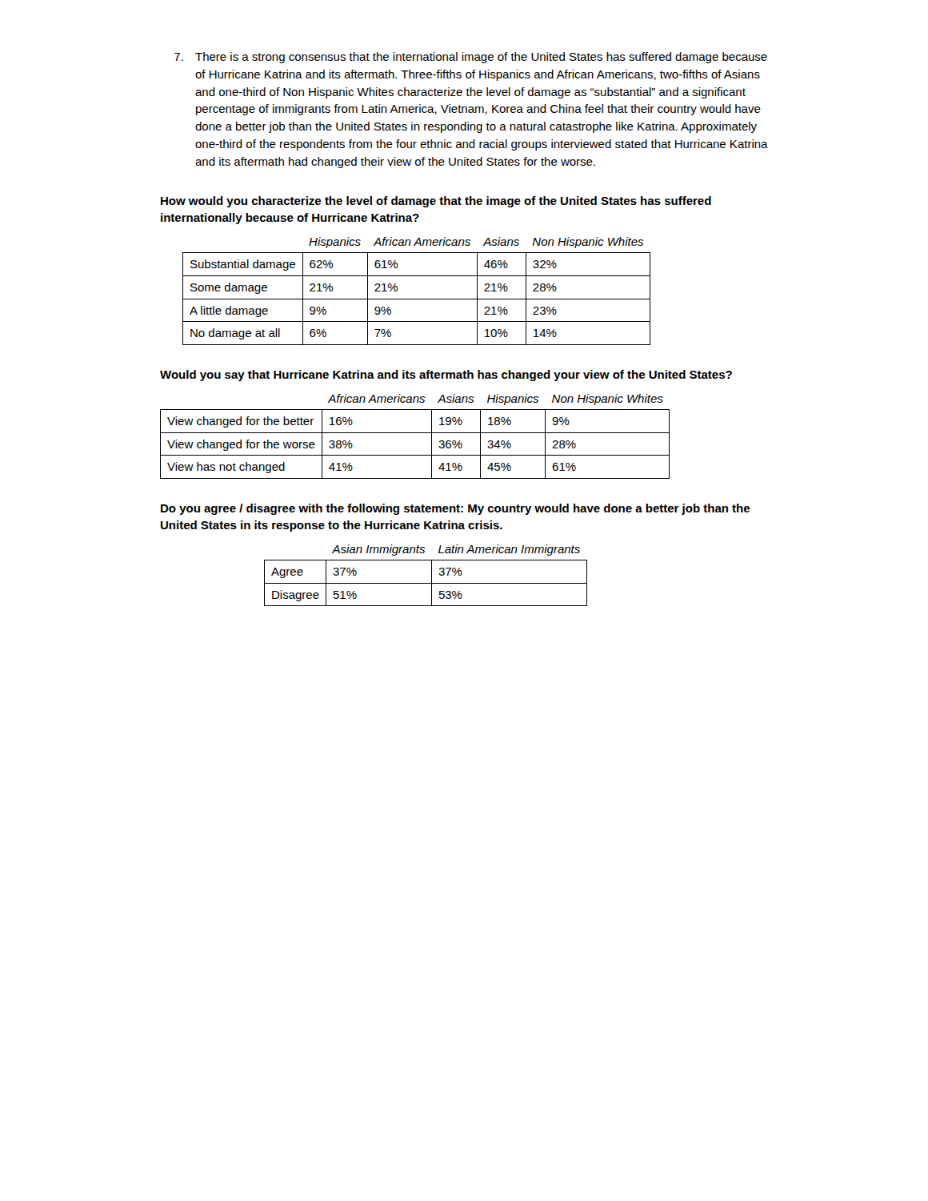There is a strong consensus that the international image of the United States has suffered damage because of Hurricane Katrina and its aftermath. Three-fifths of Hispanics and African Americans, two-fifths of Asians and one-third of Non Hispanic Whites characterize the level of damage as “substantial” and a significant percentage of immigrants from Latin America, Vietnam, Korea and China feel that their country would have done a better job than the United States in responding to a natural catastrophe like Katrina. Approximately one-third of the respondents from the four ethnic and racial groups interviewed stated that Hurricane Katrina and its aftermath had changed their view of the United States for the worse.
How would you characterize the level of damage that the image of the United States has suffered internationally because of Hurricane Katrina?
| | Hispanics | African Americans | Asians | Non Hispanic Whites |
| --- | --- | --- | --- | --- |
| Substantial damage | 62% | 61% | 46% | 32% |
| Some damage | 21% | 21% | 21% | 28% |
| A little damage | 9% | 9% | 21% | 23% |
| No damage at all | 6% | 7% | 10% | 14% |
Would you say that Hurricane Katrina and its aftermath has changed your view of the United States?
| | African Americans | Asians | Hispanics | Non Hispanic Whites |
| --- | --- | --- | --- | --- |
| View changed for the better | 16% | 19% | 18% | 9% |
| View changed for the worse | 38% | 36% | 34% | 28% |
| View has not changed | 41% | 41% | 45% | 61% |
Do you agree / disagree with the following statement: My country would have done a better job than the United States in its response to the Hurricane Katrina crisis.
| | Asian Immigrants | Latin American Immigrants |
| --- | --- | --- |
| Agree | 37% | 37% |
| Disagree | 51% | 53% |